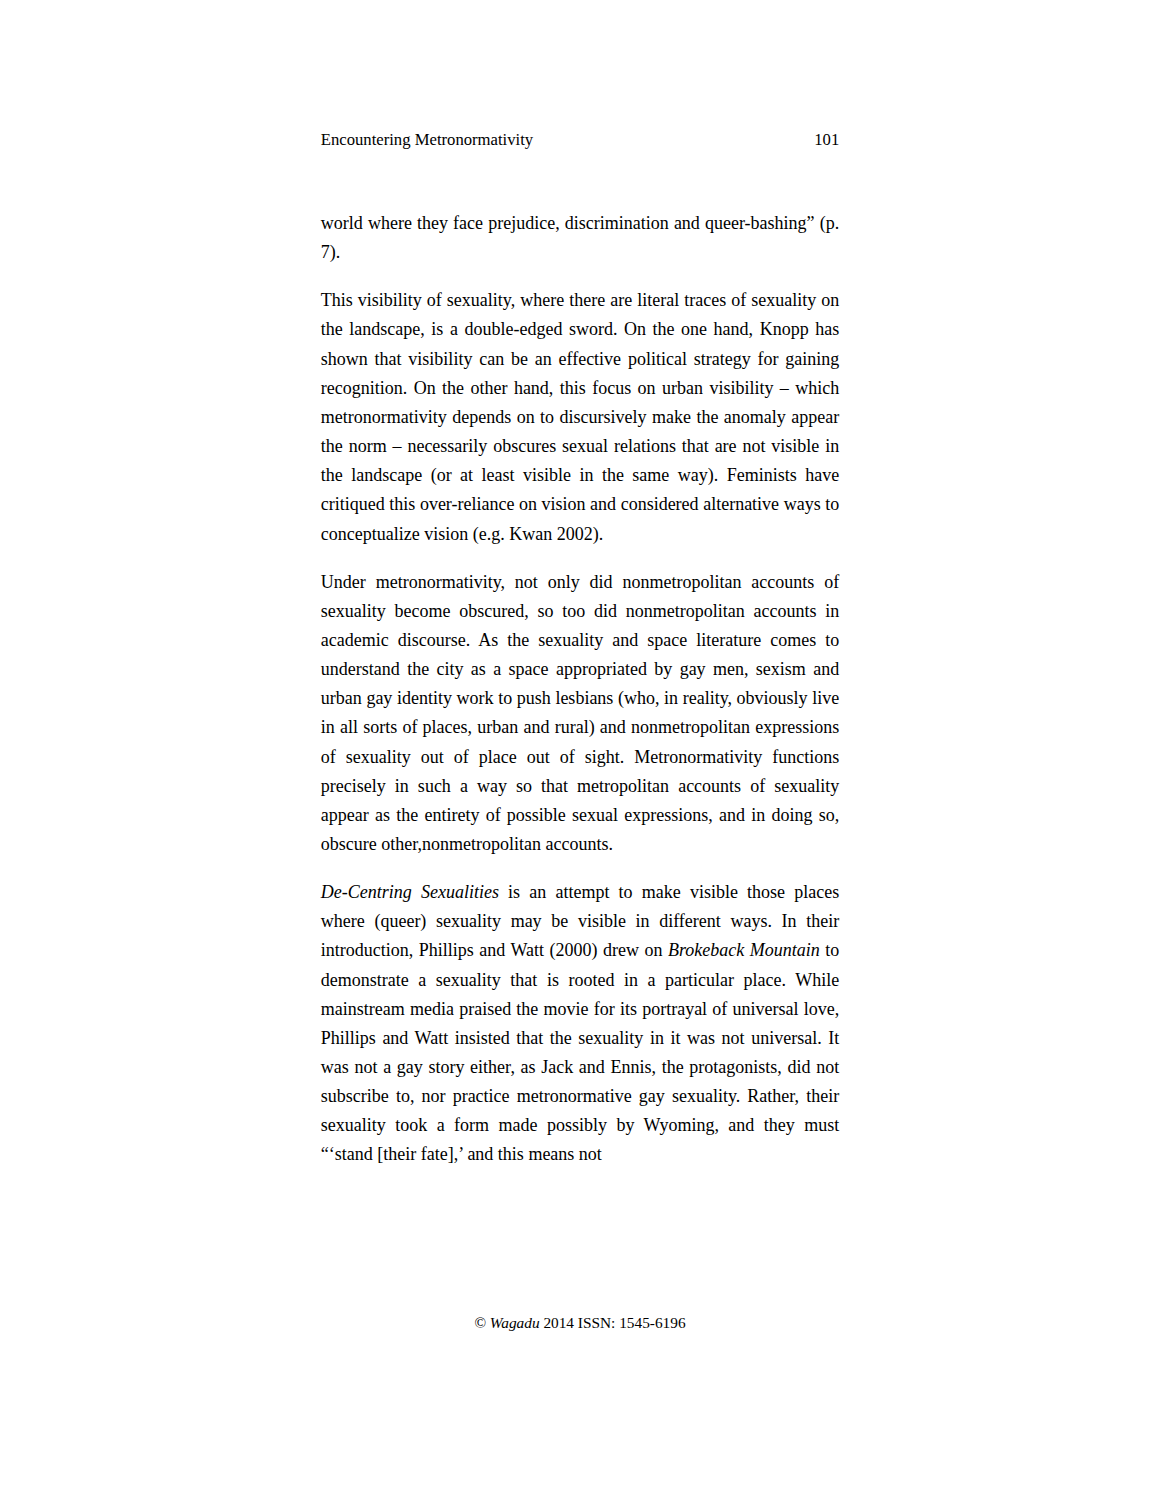Encountering Metronormativity 101
world where they face prejudice, discrimination and queer-bashing” (p. 7).
This visibility of sexuality, where there are literal traces of sexuality on the landscape, is a double-edged sword. On the one hand, Knopp has shown that visibility can be an effective political strategy for gaining recognition. On the other hand, this focus on urban visibility – which metronormativity depends on to discursively make the anomaly appear the norm – necessarily obscures sexual relations that are not visible in the landscape (or at least visible in the same way). Feminists have critiqued this over-reliance on vision and considered alternative ways to conceptualize vision (e.g. Kwan 2002).
Under metronormativity, not only did nonmetropolitan accounts of sexuality become obscured, so too did nonmetropolitan accounts in academic discourse. As the sexuality and space literature comes to understand the city as a space appropriated by gay men, sexism and urban gay identity work to push lesbians (who, in reality, obviously live in all sorts of places, urban and rural) and nonmetropolitan expressions of sexuality out of place out of sight. Metronormativity functions precisely in such a way so that metropolitan accounts of sexuality appear as the entirety of possible sexual expressions, and in doing so, obscure other,nonmetropolitan accounts.
De-Centring Sexualities is an attempt to make visible those places where (queer) sexuality may be visible in different ways. In their introduction, Phillips and Watt (2000) drew on Brokeback Mountain to demonstrate a sexuality that is rooted in a particular place. While mainstream media praised the movie for its portrayal of universal love, Phillips and Watt insisted that the sexuality in it was not universal. It was not a gay story either, as Jack and Ennis, the protagonists, did not subscribe to, nor practice metronormative gay sexuality. Rather, their sexuality took a form made possibly by Wyoming, and they must “‘stand [their fate],’ and this means not
© Wagadu 2014 ISSN: 1545-6196